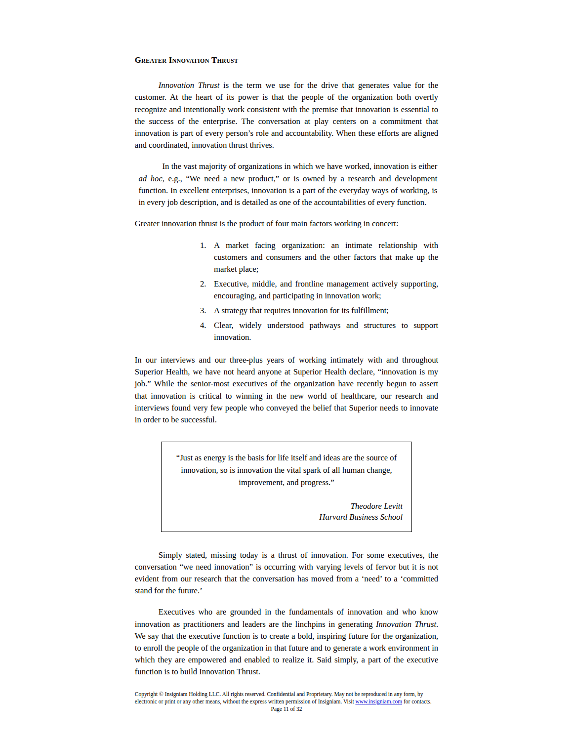Greater Innovation Thrust
Innovation Thrust is the term we use for the drive that generates value for the customer. At the heart of its power is that the people of the organization both overtly recognize and intentionally work consistent with the premise that innovation is essential to the success of the enterprise. The conversation at play centers on a commitment that innovation is part of every person’s role and accountability. When these efforts are aligned and coordinated, innovation thrust thrives.
In the vast majority of organizations in which we have worked, innovation is either ad hoc, e.g., “We need a new product,” or is owned by a research and development function. In excellent enterprises, innovation is a part of the everyday ways of working, is in every job description, and is detailed as one of the accountabilities of every function.
Greater innovation thrust is the product of four main factors working in concert:
A market facing organization: an intimate relationship with customers and consumers and the other factors that make up the market place;
Executive, middle, and frontline management actively supporting, encouraging, and participating in innovation work;
A strategy that requires innovation for its fulfillment;
Clear, widely understood pathways and structures to support innovation.
In our interviews and our three-plus years of working intimately with and throughout Superior Health, we have not heard anyone at Superior Health declare, “innovation is my job.” While the senior-most executives of the organization have recently begun to assert that innovation is critical to winning in the new world of healthcare, our research and interviews found very few people who conveyed the belief that Superior needs to innovate in order to be successful.
“Just as energy is the basis for life itself and ideas are the source of innovation, so is innovation the vital spark of all human change, improvement, and progress.”
Theodore Levitt
Harvard Business School
Simply stated, missing today is a thrust of innovation. For some executives, the conversation “we need innovation” is occurring with varying levels of fervor but it is not evident from our research that the conversation has moved from a ‘need’ to a ‘committed stand for the future.’
Executives who are grounded in the fundamentals of innovation and who know innovation as practitioners and leaders are the linchpins in generating Innovation Thrust. We say that the executive function is to create a bold, inspiring future for the organization, to enroll the people of the organization in that future and to generate a work environment in which they are empowered and enabled to realize it. Said simply, a part of the executive function is to build Innovation Thrust.
Copyright © Insigniam Holding LLC. All rights reserved. Confidential and Proprietary. May not be reproduced in any form, by electronic or print or any other means, without the express written permission of Insigniam. Visit www.insigniam.com for contacts.
Page 11 of 32